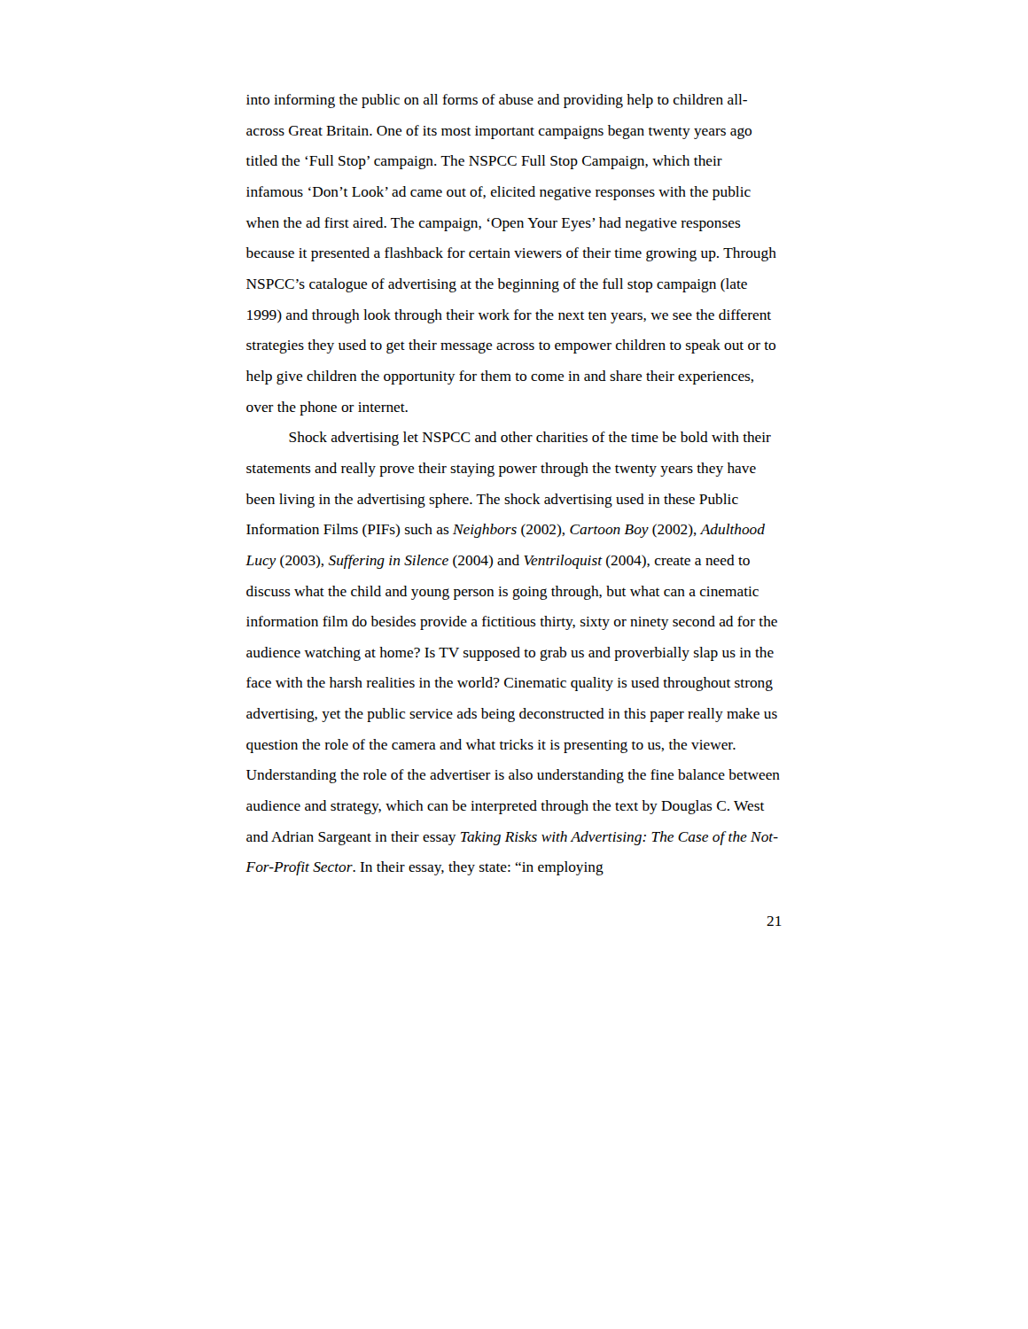into informing the public on all forms of abuse and providing help to children all-across Great Britain. One of its most important campaigns began twenty years ago titled the ‘Full Stop’ campaign. The NSPCC Full Stop Campaign, which their infamous ‘Don’t Look’ ad came out of, elicited negative responses with the public when the ad first aired. The campaign, ‘Open Your Eyes’ had negative responses because it presented a flashback for certain viewers of their time growing up. Through NSPCC’s catalogue of advertising at the beginning of the full stop campaign (late 1999) and through look through their work for the next ten years, we see the different strategies they used to get their message across to empower children to speak out or to help give children the opportunity for them to come in and share their experiences, over the phone or internet.
Shock advertising let NSPCC and other charities of the time be bold with their statements and really prove their staying power through the twenty years they have been living in the advertising sphere. The shock advertising used in these Public Information Films (PIFs) such as Neighbors (2002), Cartoon Boy (2002), Adulthood Lucy (2003), Suffering in Silence (2004) and Ventriloquist (2004), create a need to discuss what the child and young person is going through, but what can a cinematic information film do besides provide a fictitious thirty, sixty or ninety second ad for the audience watching at home? Is TV supposed to grab us and proverbially slap us in the face with the harsh realities in the world? Cinematic quality is used throughout strong advertising, yet the public service ads being deconstructed in this paper really make us question the role of the camera and what tricks it is presenting to us, the viewer. Understanding the role of the advertiser is also understanding the fine balance between audience and strategy, which can be interpreted through the text by Douglas C. West and Adrian Sargeant in their essay Taking Risks with Advertising: The Case of the Not-For-Profit Sector. In their essay, they state: “in employing
21